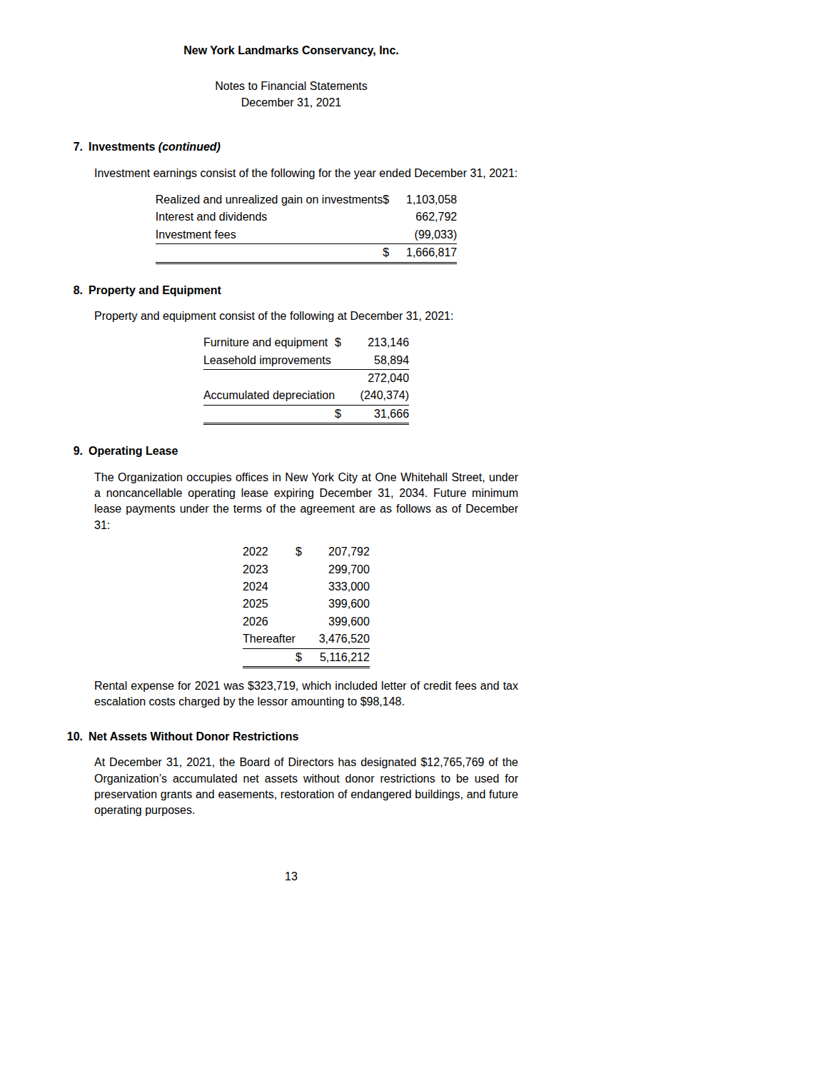New York Landmarks Conservancy, Inc.
Notes to Financial Statements
December 31, 2021
7. Investments (continued)
Investment earnings consist of the following for the year ended December 31, 2021:
| Realized and unrealized gain on investments | $ | 1,103,058 |
| Interest and dividends | | 662,792 |
| Investment fees | | (99,033) |
| | $ | 1,666,817 |
8. Property and Equipment
Property and equipment consist of the following at December 31, 2021:
| Furniture and equipment | $ | 213,146 |
| Leasehold improvements | | 58,894 |
| | | 272,040 |
| Accumulated depreciation | | (240,374) |
| | $ | 31,666 |
9. Operating Lease
The Organization occupies offices in New York City at One Whitehall Street, under a noncancellable operating lease expiring December 31, 2034. Future minimum lease payments under the terms of the agreement are as follows as of December 31:
| 2022 | $ | 207,792 |
| 2023 | | 299,700 |
| 2024 | | 333,000 |
| 2025 | | 399,600 |
| 2026 | | 399,600 |
| Thereafter | | 3,476,520 |
| | $ | 5,116,212 |
Rental expense for 2021 was $323,719, which included letter of credit fees and tax escalation costs charged by the lessor amounting to $98,148.
10. Net Assets Without Donor Restrictions
At December 31, 2021, the Board of Directors has designated $12,765,769 of the Organization’s accumulated net assets without donor restrictions to be used for preservation grants and easements, restoration of endangered buildings, and future operating purposes.
13